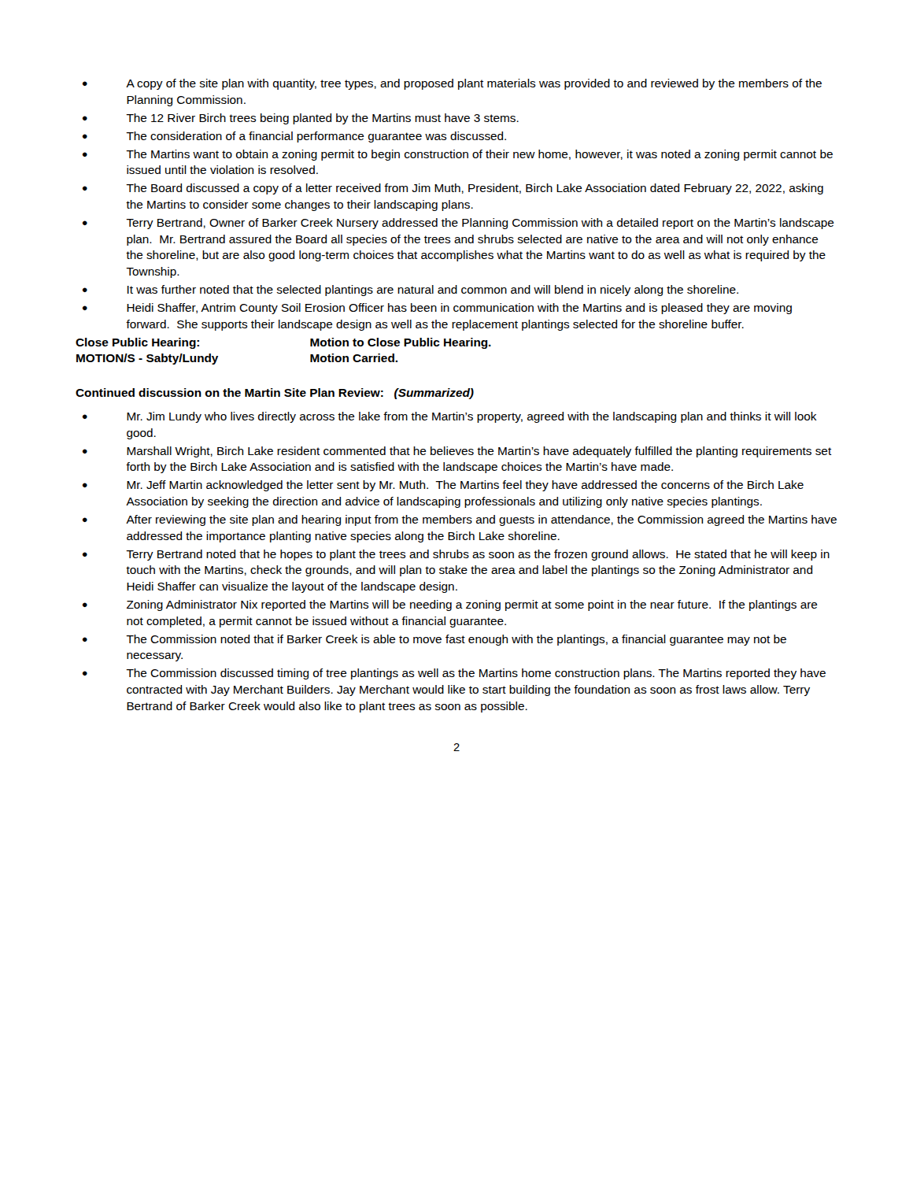A copy of the site plan with quantity, tree types, and proposed plant materials was provided to and reviewed by the members of the Planning Commission.
The 12 River Birch trees being planted by the Martins must have 3 stems.
The consideration of a financial performance guarantee was discussed.
The Martins want to obtain a zoning permit to begin construction of their new home, however, it was noted a zoning permit cannot be issued until the violation is resolved.
The Board discussed a copy of a letter received from Jim Muth, President, Birch Lake Association dated February 22, 2022, asking the Martins to consider some changes to their landscaping plans.
Terry Bertrand, Owner of Barker Creek Nursery addressed the Planning Commission with a detailed report on the Martin’s landscape plan. Mr. Bertrand assured the Board all species of the trees and shrubs selected are native to the area and will not only enhance the shoreline, but are also good long-term choices that accomplishes what the Martins want to do as well as what is required by the Township.
It was further noted that the selected plantings are natural and common and will blend in nicely along the shoreline.
Heidi Shaffer, Antrim County Soil Erosion Officer has been in communication with the Martins and is pleased they are moving forward. She supports their landscape design as well as the replacement plantings selected for the shoreline buffer.
| Close Public Hearing: | Motion to Close Public Hearing. |
| MOTION/S - Sabty/Lundy | Motion Carried. |
Continued discussion on the Martin Site Plan Review: (Summarized)
Mr. Jim Lundy who lives directly across the lake from the Martin’s property, agreed with the landscaping plan and thinks it will look good.
Marshall Wright, Birch Lake resident commented that he believes the Martin’s have adequately fulfilled the planting requirements set forth by the Birch Lake Association and is satisfied with the landscape choices the Martin’s have made.
Mr. Jeff Martin acknowledged the letter sent by Mr. Muth. The Martins feel they have addressed the concerns of the Birch Lake Association by seeking the direction and advice of landscaping professionals and utilizing only native species plantings.
After reviewing the site plan and hearing input from the members and guests in attendance, the Commission agreed the Martins have addressed the importance planting native species along the Birch Lake shoreline.
Terry Bertrand noted that he hopes to plant the trees and shrubs as soon as the frozen ground allows. He stated that he will keep in touch with the Martins, check the grounds, and will plan to stake the area and label the plantings so the Zoning Administrator and Heidi Shaffer can visualize the layout of the landscape design.
Zoning Administrator Nix reported the Martins will be needing a zoning permit at some point in the near future. If the plantings are not completed, a permit cannot be issued without a financial guarantee.
The Commission noted that if Barker Creek is able to move fast enough with the plantings, a financial guarantee may not be necessary.
The Commission discussed timing of tree plantings as well as the Martins home construction plans. The Martins reported they have contracted with Jay Merchant Builders. Jay Merchant would like to start building the foundation as soon as frost laws allow. Terry Bertrand of Barker Creek would also like to plant trees as soon as possible.
2